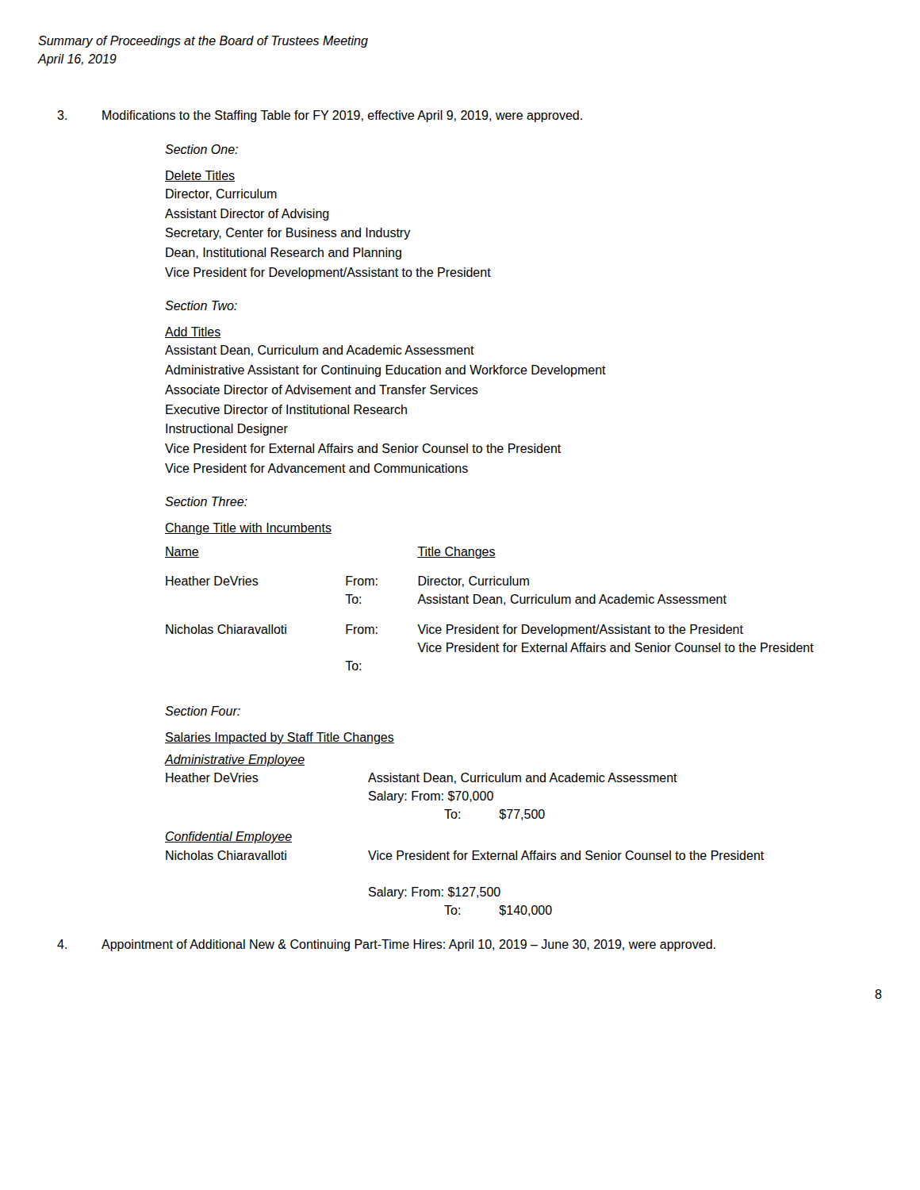Summary of Proceedings at the Board of Trustees Meeting
April 16, 2019
3.
Modifications to the Staffing Table for FY 2019, effective April 9, 2019, were approved.
Section One:
Delete Titles
Director, Curriculum
Assistant Director of Advising
Secretary, Center for Business and Industry
Dean, Institutional Research and Planning
Vice President for Development/Assistant to the President
Section Two:
Add Titles
Assistant Dean, Curriculum and Academic Assessment
Administrative Assistant for Continuing Education and Workforce Development
Associate Director of Advisement and Transfer Services
Executive Director of Institutional Research
Instructional Designer
Vice President for External Affairs and Senior Counsel to the President
Vice President for Advancement and Communications
Section Three:
Change Title with Incumbents
| Name | | Title Changes |
| Heather DeVries | From: To: | Director, Curriculum Assistant Dean, Curriculum and Academic Assessment |
| Nicholas Chiaravalloti | From: To: | Vice President for Development/Assistant to the President Vice President for External Affairs and Senior Counsel to the President |
Section Four:
Salaries Impacted by Staff Title Changes
Administrative Employee
Heather DeVries
Assistant Dean, Curriculum and Academic Assessment
Salary: From: $70,000
To: $77,500
Confidential Employee
Nicholas Chiaravalloti
Vice President for External Affairs and Senior Counsel to the President
Salary: From: $127,500
To: $140,000
4.
Appointment of Additional New & Continuing Part-Time Hires: April 10, 2019 – June 30, 2019, were approved.
8